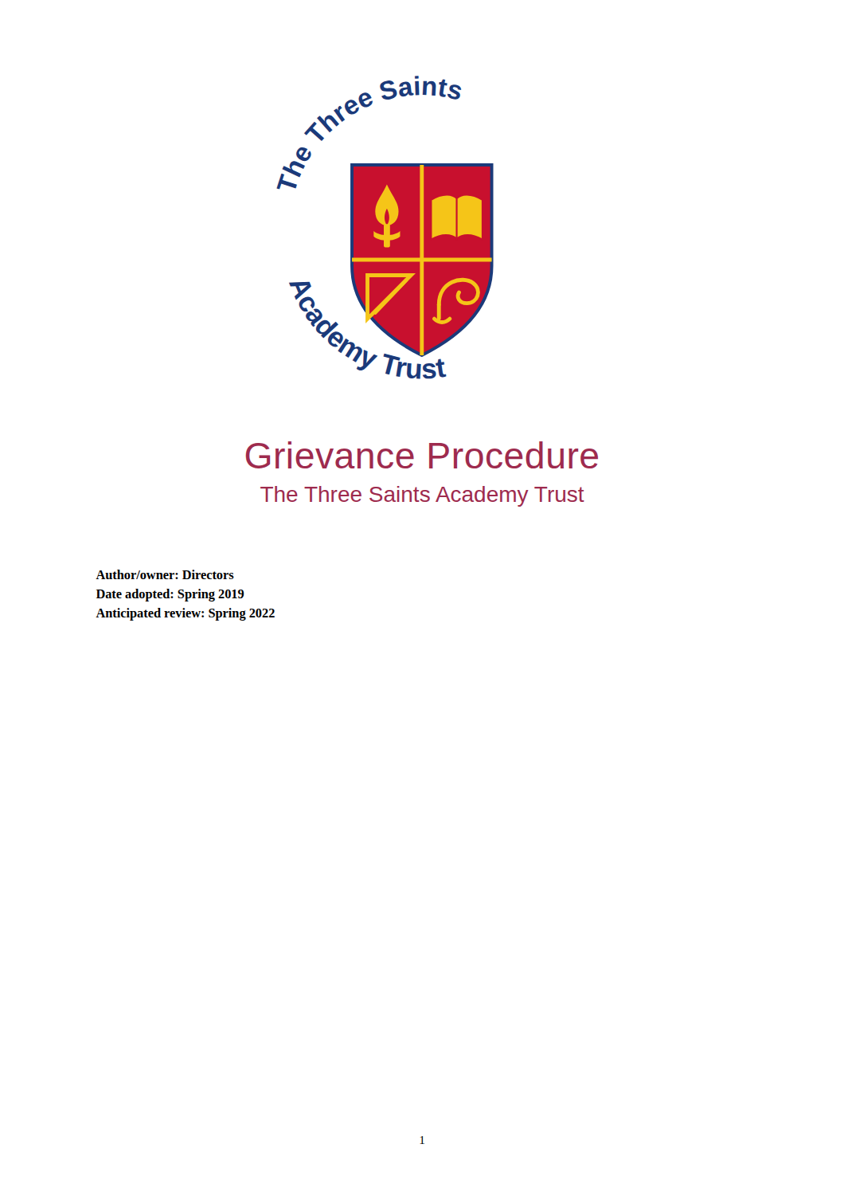The Three Saints Academy Trust
Grievance Procedure
The Three Saints Academy Trust
Author/owner: Directors
Date adopted: Spring 2019
Anticipated review: Spring 2022
1